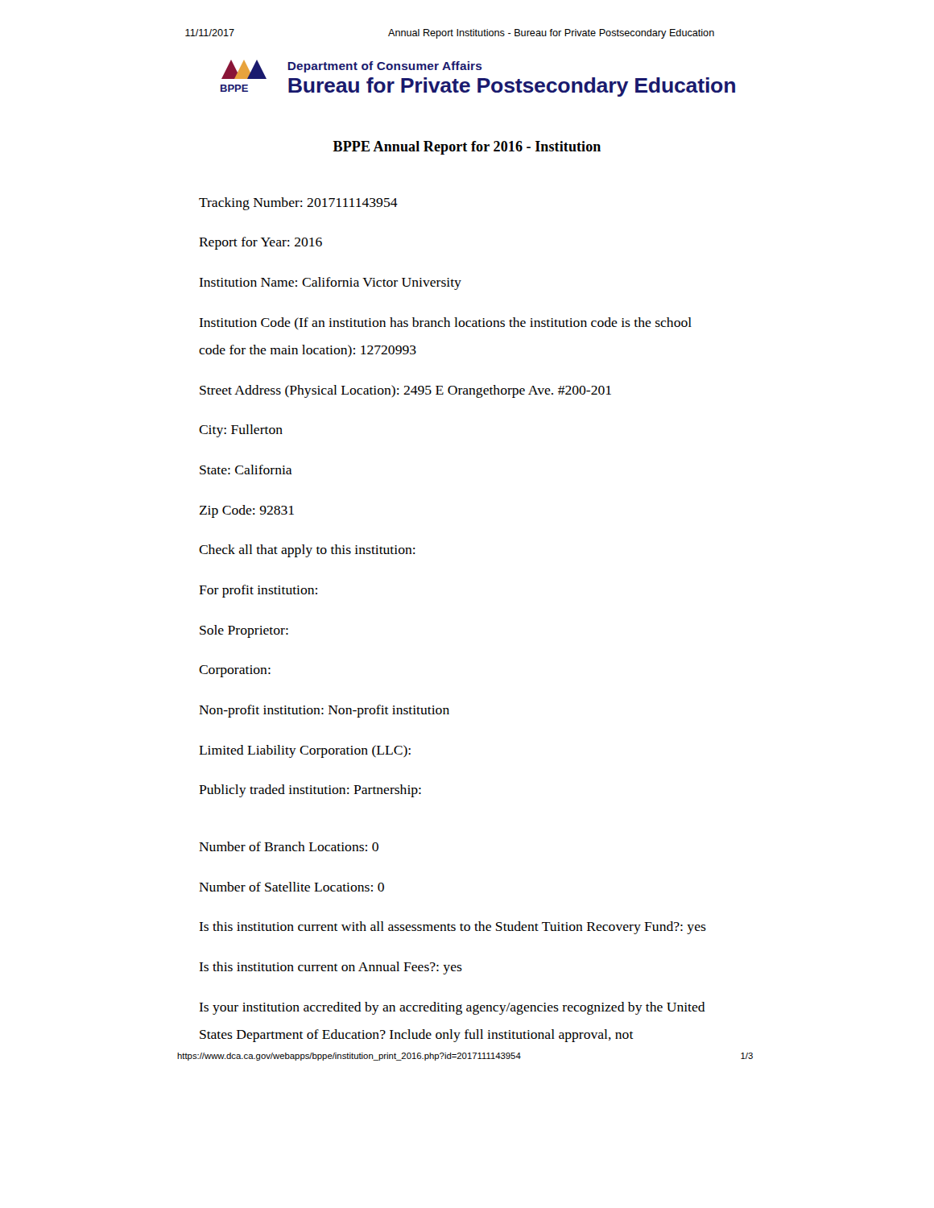11/11/2017 Annual Report Institutions - Bureau for Private Postsecondary Education
BPPE
Department of Consumer Affairs
Bureau for Private Postsecondary Education
BPPE Annual Report for 2016 - Institution
Tracking Number: 2017111143954
Report for Year: 2016
Institution Name: California Victor University
Institution Code (If an institution has branch locations the institution code is the school code for the main location): 12720993
Street Address (Physical Location): 2495 E Orangethorpe Ave. #200-201
City: Fullerton
State: California
Zip Code: 92831
Check all that apply to this institution:
For profit institution:
Sole Proprietor:
Corporation:
Non-profit institution: Non-profit institution
Limited Liability Corporation (LLC):
Publicly traded institution: Partnership:
Number of Branch Locations: 0
Number of Satellite Locations: 0
Is this institution current with all assessments to the Student Tuition Recovery Fund?: yes
Is this institution current on Annual Fees?: yes
Is your institution accredited by an accrediting agency/agencies recognized by the United States Department of Education? Include only full institutional approval, not
https://www.dca.ca.gov/webapps/bppe/institution_print_2016.php?id=2017111143954 1/3